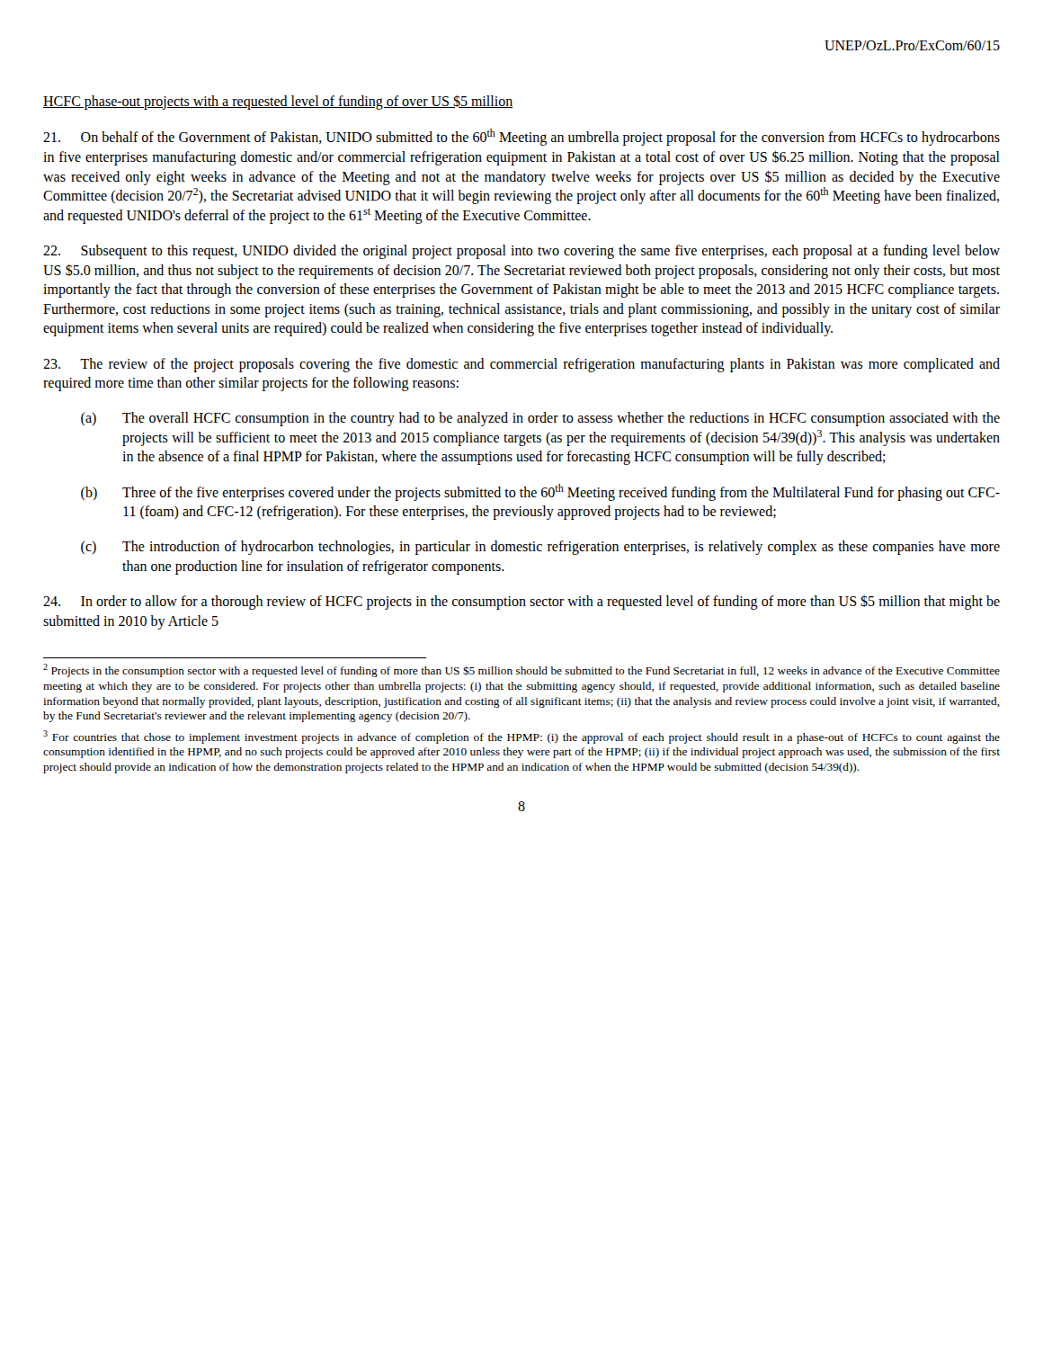UNEP/OzL.Pro/ExCom/60/15
HCFC phase-out projects with a requested level of funding of over US $5 million
21. On behalf of the Government of Pakistan, UNIDO submitted to the 60th Meeting an umbrella project proposal for the conversion from HCFCs to hydrocarbons in five enterprises manufacturing domestic and/or commercial refrigeration equipment in Pakistan at a total cost of over US $6.25 million. Noting that the proposal was received only eight weeks in advance of the Meeting and not at the mandatory twelve weeks for projects over US $5 million as decided by the Executive Committee (decision 20/72), the Secretariat advised UNIDO that it will begin reviewing the project only after all documents for the 60th Meeting have been finalized, and requested UNIDO's deferral of the project to the 61st Meeting of the Executive Committee.
22. Subsequent to this request, UNIDO divided the original project proposal into two covering the same five enterprises, each proposal at a funding level below US $5.0 million, and thus not subject to the requirements of decision 20/7. The Secretariat reviewed both project proposals, considering not only their costs, but most importantly the fact that through the conversion of these enterprises the Government of Pakistan might be able to meet the 2013 and 2015 HCFC compliance targets. Furthermore, cost reductions in some project items (such as training, technical assistance, trials and plant commissioning, and possibly in the unitary cost of similar equipment items when several units are required) could be realized when considering the five enterprises together instead of individually.
23. The review of the project proposals covering the five domestic and commercial refrigeration manufacturing plants in Pakistan was more complicated and required more time than other similar projects for the following reasons:
(a) The overall HCFC consumption in the country had to be analyzed in order to assess whether the reductions in HCFC consumption associated with the projects will be sufficient to meet the 2013 and 2015 compliance targets (as per the requirements of (decision 54/39(d))3. This analysis was undertaken in the absence of a final HPMP for Pakistan, where the assumptions used for forecasting HCFC consumption will be fully described;
(b) Three of the five enterprises covered under the projects submitted to the 60th Meeting received funding from the Multilateral Fund for phasing out CFC-11 (foam) and CFC-12 (refrigeration). For these enterprises, the previously approved projects had to be reviewed;
(c) The introduction of hydrocarbon technologies, in particular in domestic refrigeration enterprises, is relatively complex as these companies have more than one production line for insulation of refrigerator components.
24. In order to allow for a thorough review of HCFC projects in the consumption sector with a requested level of funding of more than US $5 million that might be submitted in 2010 by Article 5
2 Projects in the consumption sector with a requested level of funding of more than US $5 million should be submitted to the Fund Secretariat in full, 12 weeks in advance of the Executive Committee meeting at which they are to be considered. For projects other than umbrella projects: (i) that the submitting agency should, if requested, provide additional information, such as detailed baseline information beyond that normally provided, plant layouts, description, justification and costing of all significant items; (ii) that the analysis and review process could involve a joint visit, if warranted, by the Fund Secretariat's reviewer and the relevant implementing agency (decision 20/7).
3 For countries that chose to implement investment projects in advance of completion of the HPMP: (i) the approval of each project should result in a phase-out of HCFCs to count against the consumption identified in the HPMP, and no such projects could be approved after 2010 unless they were part of the HPMP; (ii) if the individual project approach was used, the submission of the first project should provide an indication of how the demonstration projects related to the HPMP and an indication of when the HPMP would be submitted (decision 54/39(d)).
8